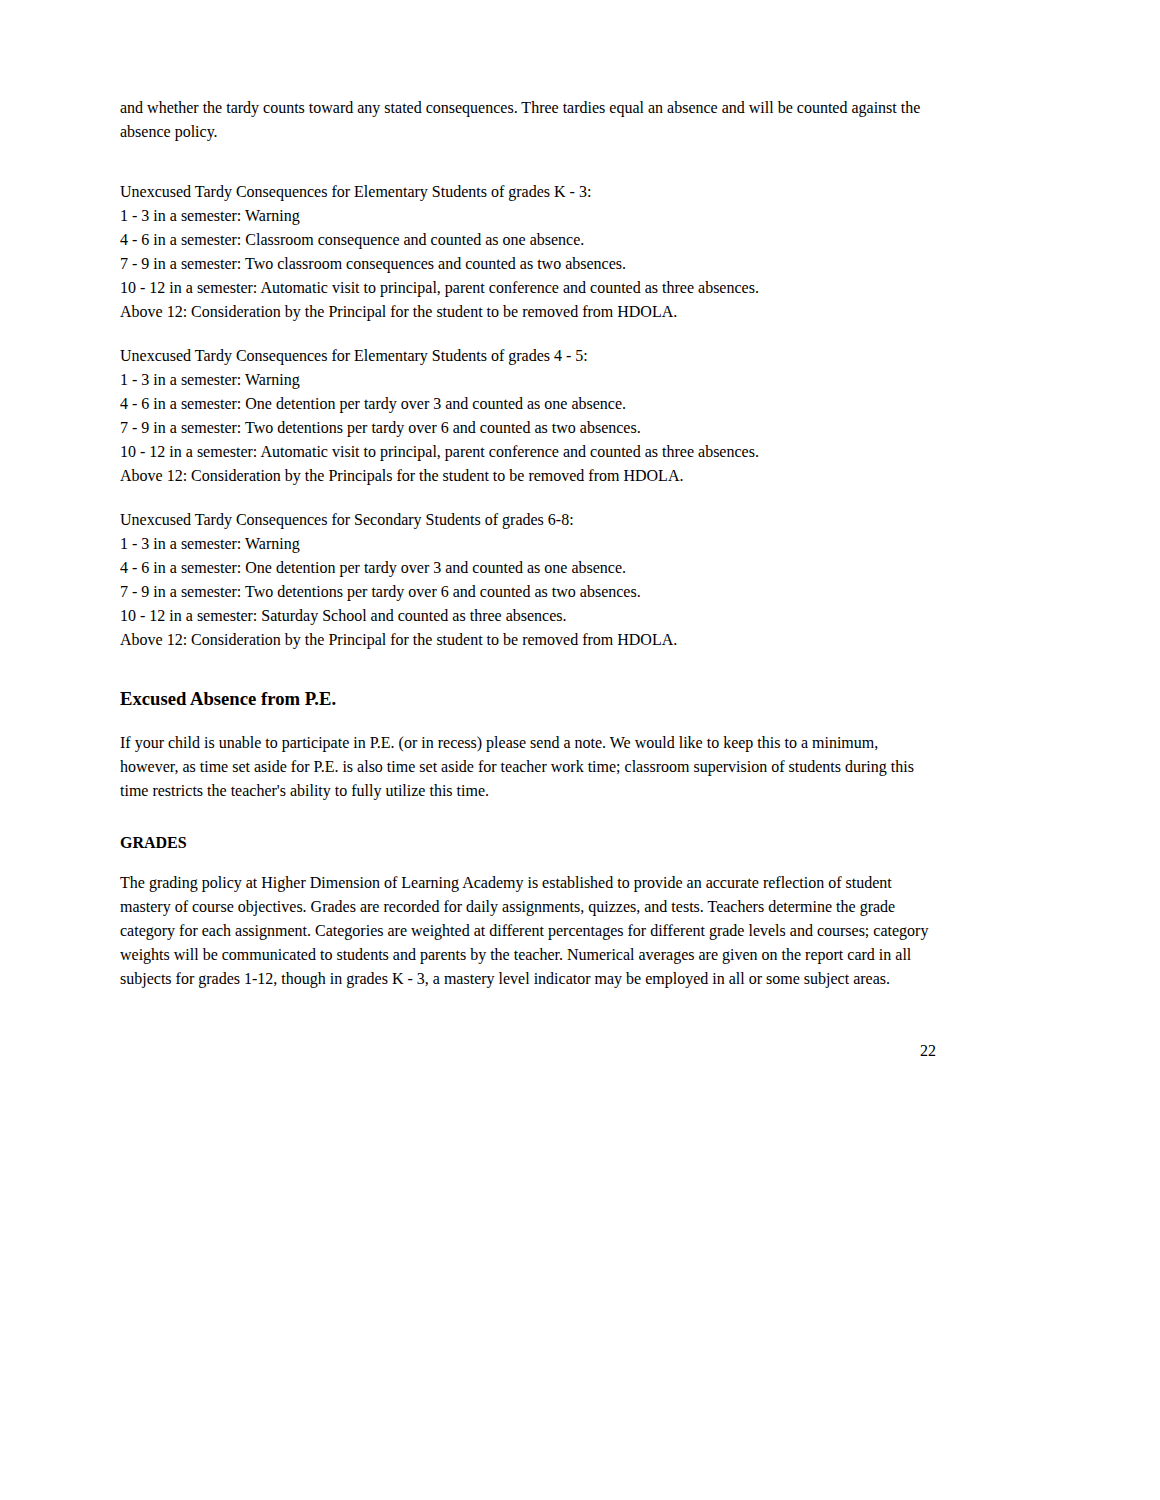and whether the tardy counts toward any stated consequences. Three tardies equal an absence and will be counted against the absence policy.
Unexcused Tardy Consequences for Elementary Students of grades K - 3:
1 - 3 in a semester: Warning
4 - 6 in a semester: Classroom consequence and counted as one absence.
7 - 9 in a semester: Two classroom consequences and counted as two absences.
10 - 12 in a semester: Automatic visit to principal, parent conference and counted as three absences.
Above 12: Consideration by the Principal for the student to be removed from HDOLA.
Unexcused Tardy Consequences for Elementary Students of grades 4 - 5:
1 - 3 in a semester: Warning
4 - 6 in a semester: One detention per tardy over 3 and counted as one absence.
7 - 9 in a semester: Two detentions per tardy over 6 and counted as two absences.
10 - 12 in a semester: Automatic visit to principal, parent conference and counted as three absences.
Above 12: Consideration by the Principals for the student to be removed from HDOLA.
Unexcused Tardy Consequences for Secondary Students of grades 6-8:
1 - 3 in a semester: Warning
4 - 6 in a semester: One detention per tardy over 3 and counted as one absence.
7 - 9 in a semester: Two detentions per tardy over 6 and counted as two absences.
10 - 12 in a semester: Saturday School and counted as three absences.
Above 12: Consideration by the Principal for the student to be removed from HDOLA.
Excused Absence from P.E.
If your child is unable to participate in P.E. (or in recess) please send a note. We would like to keep this to a minimum, however, as time set aside for P.E. is also time set aside for teacher work time; classroom supervision of students during this time restricts the teacher's ability to fully utilize this time.
GRADES
The grading policy at Higher Dimension of Learning Academy is established to provide an accurate reflection of student mastery of course objectives. Grades are recorded for daily assignments, quizzes, and tests. Teachers determine the grade category for each assignment. Categories are weighted at different percentages for different grade levels and courses; category weights will be communicated to students and parents by the teacher. Numerical averages are given on the report card in all subjects for grades 1-12, though in grades K - 3, a mastery level indicator may be employed in all or some subject areas.
22